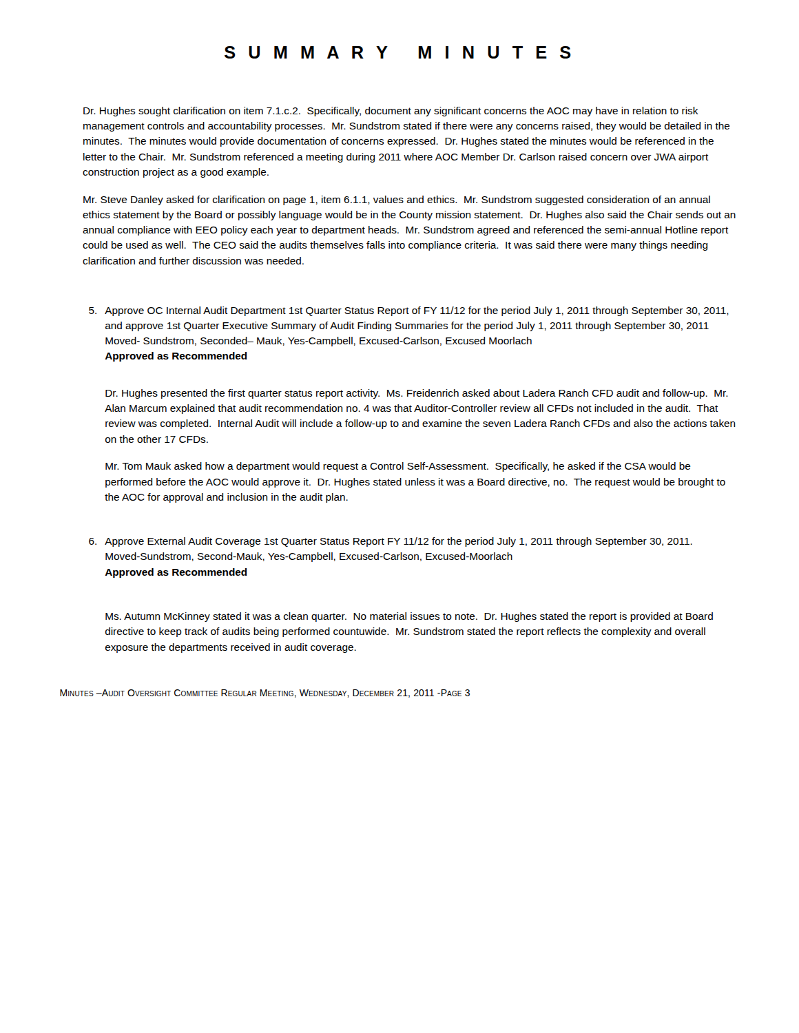S U M M A R Y M I N U T E S
Dr. Hughes sought clarification on item 7.1.c.2. Specifically, document any significant concerns the AOC may have in relation to risk management controls and accountability processes. Mr. Sundstrom stated if there were any concerns raised, they would be detailed in the minutes. The minutes would provide documentation of concerns expressed. Dr. Hughes stated the minutes would be referenced in the letter to the Chair. Mr. Sundstrom referenced a meeting during 2011 where AOC Member Dr. Carlson raised concern over JWA airport construction project as a good example.
Mr. Steve Danley asked for clarification on page 1, item 6.1.1, values and ethics. Mr. Sundstrom suggested consideration of an annual ethics statement by the Board or possibly language would be in the County mission statement. Dr. Hughes also said the Chair sends out an annual compliance with EEO policy each year to department heads. Mr. Sundstrom agreed and referenced the semi-annual Hotline report could be used as well. The CEO said the audits themselves falls into compliance criteria. It was said there were many things needing clarification and further discussion was needed.
Approve OC Internal Audit Department 1st Quarter Status Report of FY 11/12 for the period July 1, 2011 through September 30, 2011, and approve 1st Quarter Executive Summary of Audit Finding Summaries for the period July 1, 2011 through September 30, 2011
Moved- Sundstrom, Seconded– Mauk, Yes-Campbell, Excused-Carlson, Excused Moorlach
Approved as Recommended
Dr. Hughes presented the first quarter status report activity. Ms. Freidenrich asked about Ladera Ranch CFD audit and follow-up. Mr. Alan Marcum explained that audit recommendation no. 4 was that Auditor-Controller review all CFDs not included in the audit. That review was completed. Internal Audit will include a follow-up to and examine the seven Ladera Ranch CFDs and also the actions taken on the other 17 CFDs.
Mr. Tom Mauk asked how a department would request a Control Self-Assessment. Specifically, he asked if the CSA would be performed before the AOC would approve it. Dr. Hughes stated unless it was a Board directive, no. The request would be brought to the AOC for approval and inclusion in the audit plan.
Approve External Audit Coverage 1st Quarter Status Report FY 11/12 for the period July 1, 2011 through September 30, 2011.
Moved-Sundstrom, Second-Mauk, Yes-Campbell, Excused-Carlson, Excused-Moorlach
Approved as Recommended
Ms. Autumn McKinney stated it was a clean quarter. No material issues to note. Dr. Hughes stated the report is provided at Board directive to keep track of audits being performed countuwide. Mr. Sundstrom stated the report reflects the complexity and overall exposure the departments received in audit coverage.
Minutes –Audit Oversight Committee Regular Meeting, Wednesday, December 21, 2011 -Page 3